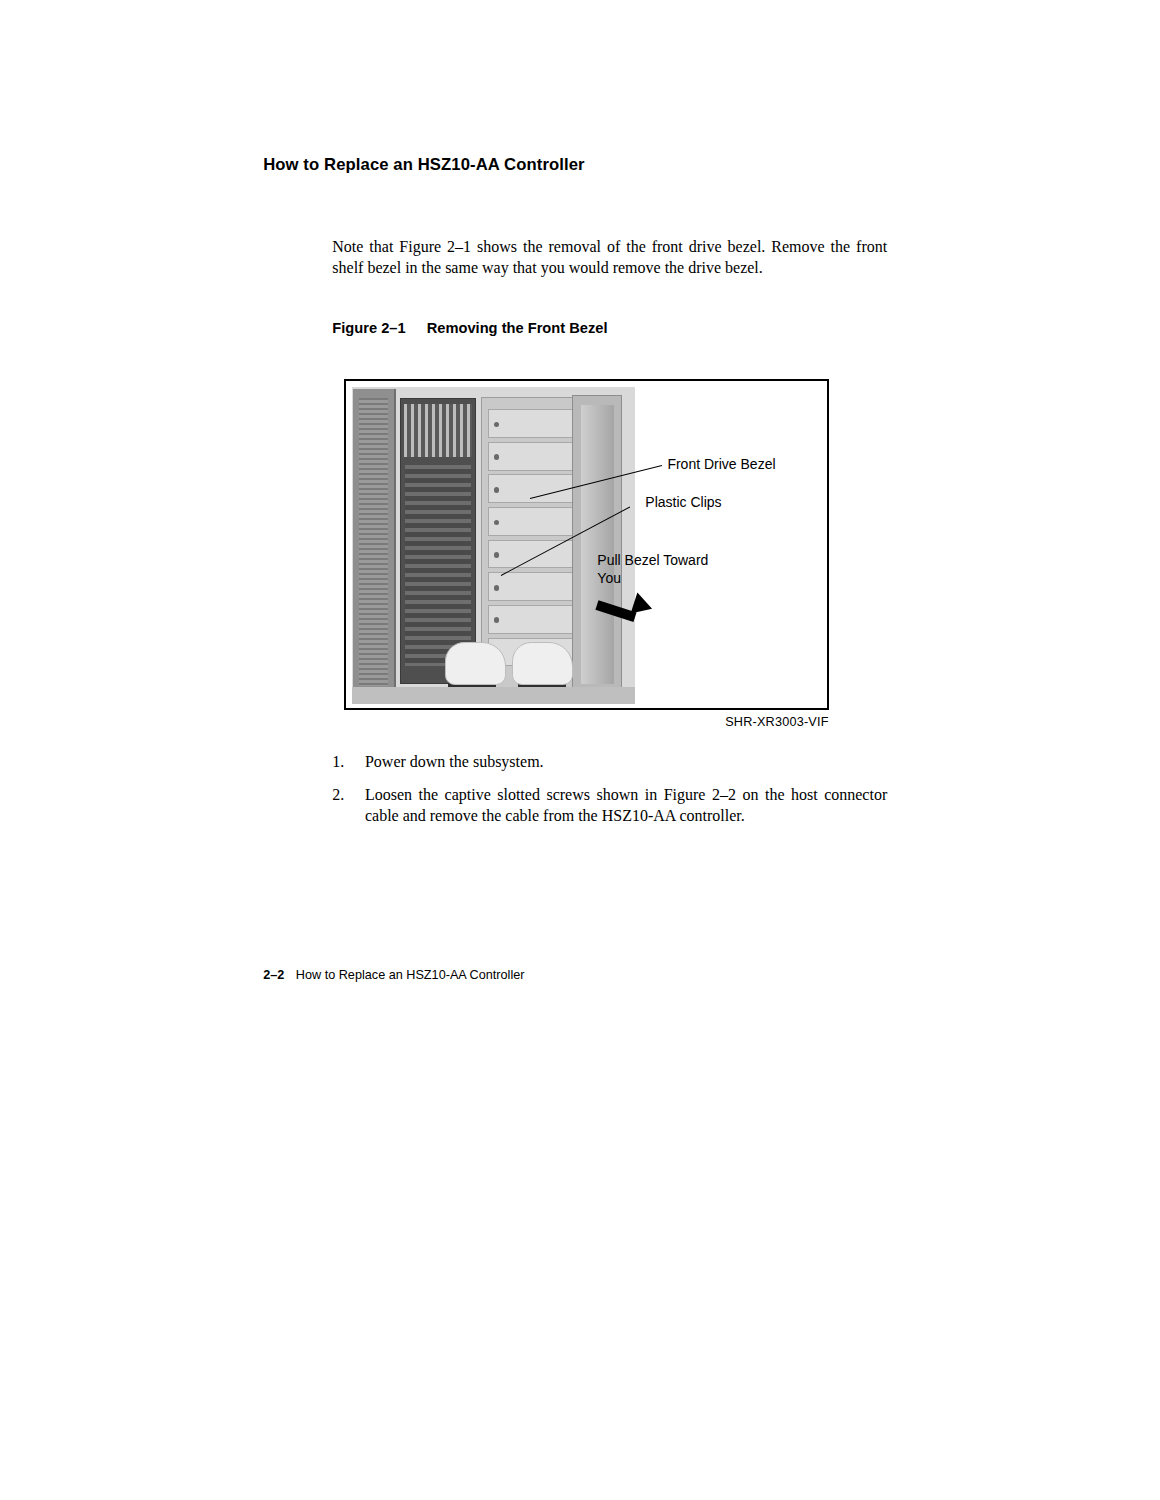How to Replace an HSZ10-AA Controller
Note that Figure 2–1 shows the removal of the front drive bezel. Remove the front shelf bezel in the same way that you would remove the drive bezel.
Figure 2–1 Removing the Front Bezel
Front Drive Bezel
Plastic Clips
Pull Bezel Toward You
SHR-XR3003-VIF
1. Power down the subsystem.
2. Loosen the captive slotted screws shown in Figure 2–2 on the host connector cable and remove the cable from the HSZ10-AA controller.
2–2 How to Replace an HSZ10-AA Controller